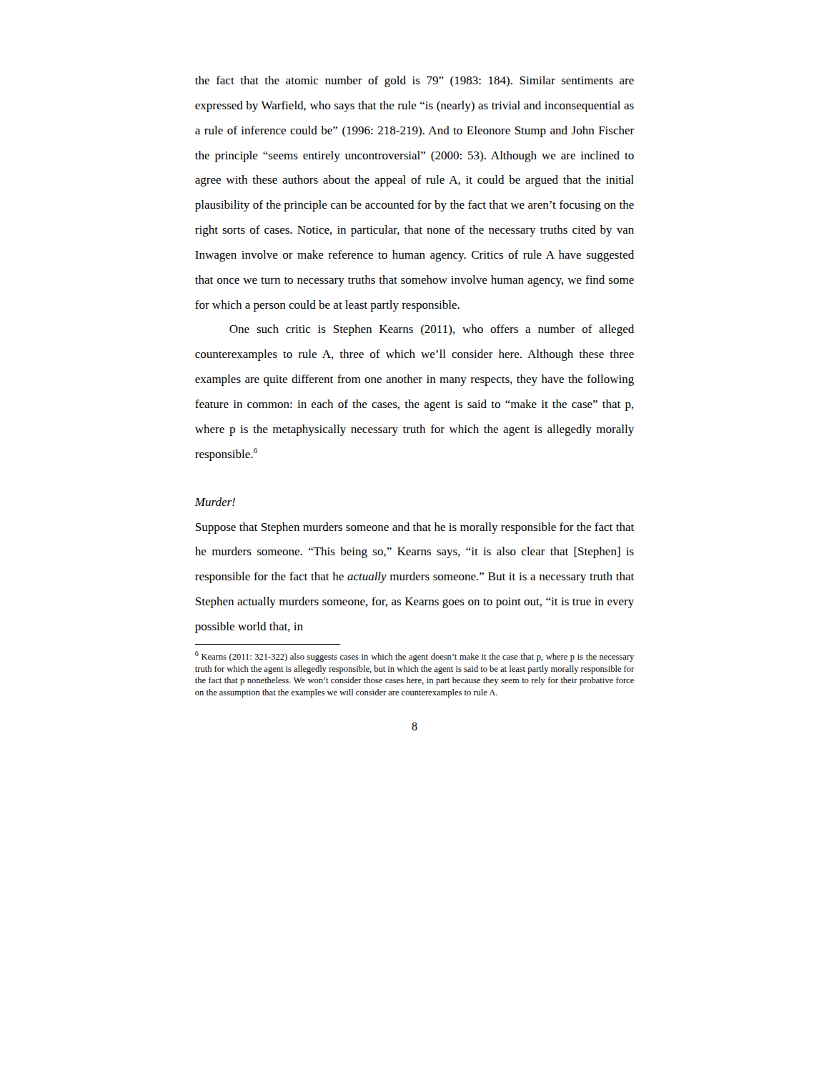the fact that the atomic number of gold is 79” (1983: 184). Similar sentiments are expressed by Warfield, who says that the rule “is (nearly) as trivial and inconsequential as a rule of inference could be” (1996: 218-219). And to Eleonore Stump and John Fischer the principle “seems entirely uncontroversial” (2000: 53). Although we are inclined to agree with these authors about the appeal of rule A, it could be argued that the initial plausibility of the principle can be accounted for by the fact that we aren’t focusing on the right sorts of cases. Notice, in particular, that none of the necessary truths cited by van Inwagen involve or make reference to human agency. Critics of rule A have suggested that once we turn to necessary truths that somehow involve human agency, we find some for which a person could be at least partly responsible.
One such critic is Stephen Kearns (2011), who offers a number of alleged counterexamples to rule A, three of which we’ll consider here. Although these three examples are quite different from one another in many respects, they have the following feature in common: in each of the cases, the agent is said to “make it the case” that p, where p is the metaphysically necessary truth for which the agent is allegedly morally responsible.6
Murder!
Suppose that Stephen murders someone and that he is morally responsible for the fact that he murders someone. “This being so,” Kearns says, “it is also clear that [Stephen] is responsible for the fact that he actually murders someone.” But it is a necessary truth that Stephen actually murders someone, for, as Kearns goes on to point out, “it is true in every possible world that, in
6 Kearns (2011: 321-322) also suggests cases in which the agent doesn’t make it the case that p, where p is the necessary truth for which the agent is allegedly responsible, but in which the agent is said to be at least partly morally responsible for the fact that p nonetheless. We won’t consider those cases here, in part because they seem to rely for their probative force on the assumption that the examples we will consider are counterexamples to rule A.
8